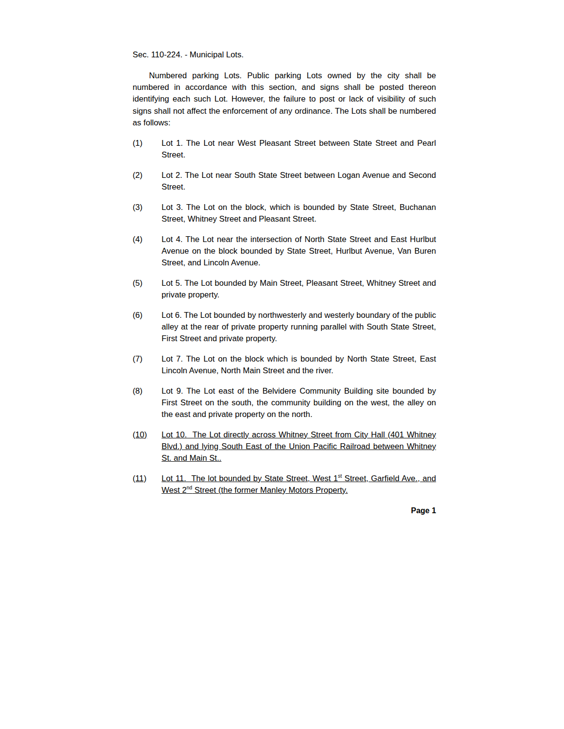Sec. 110-224. - Municipal Lots.
Numbered parking Lots. Public parking Lots owned by the city shall be numbered in accordance with this section, and signs shall be posted thereon identifying each such Lot. However, the failure to post or lack of visibility of such signs shall not affect the enforcement of any ordinance. The Lots shall be numbered as follows:
(1) Lot 1. The Lot near West Pleasant Street between State Street and Pearl Street.
(2) Lot 2. The Lot near South State Street between Logan Avenue and Second Street.
(3) Lot 3. The Lot on the block, which is bounded by State Street, Buchanan Street, Whitney Street and Pleasant Street.
(4) Lot 4. The Lot near the intersection of North State Street and East Hurlbut Avenue on the block bounded by State Street, Hurlbut Avenue, Van Buren Street, and Lincoln Avenue.
(5) Lot 5. The Lot bounded by Main Street, Pleasant Street, Whitney Street and private property.
(6) Lot 6. The Lot bounded by northwesterly and westerly boundary of the public alley at the rear of private property running parallel with South State Street, First Street and private property.
(7) Lot 7. The Lot on the block which is bounded by North State Street, East Lincoln Avenue, North Main Street and the river.
(8) Lot 9. The Lot east of the Belvidere Community Building site bounded by First Street on the south, the community building on the west, the alley on the east and private property on the north.
(10) Lot 10. The Lot directly across Whitney Street from City Hall (401 Whitney Blvd.) and lying South East of the Union Pacific Railroad between Whitney St. and Main St..
(11) Lot 11. The lot bounded by State Street, West 1st Street, Garfield Ave., and West 2nd Street (the former Manley Motors Property.
Page 1